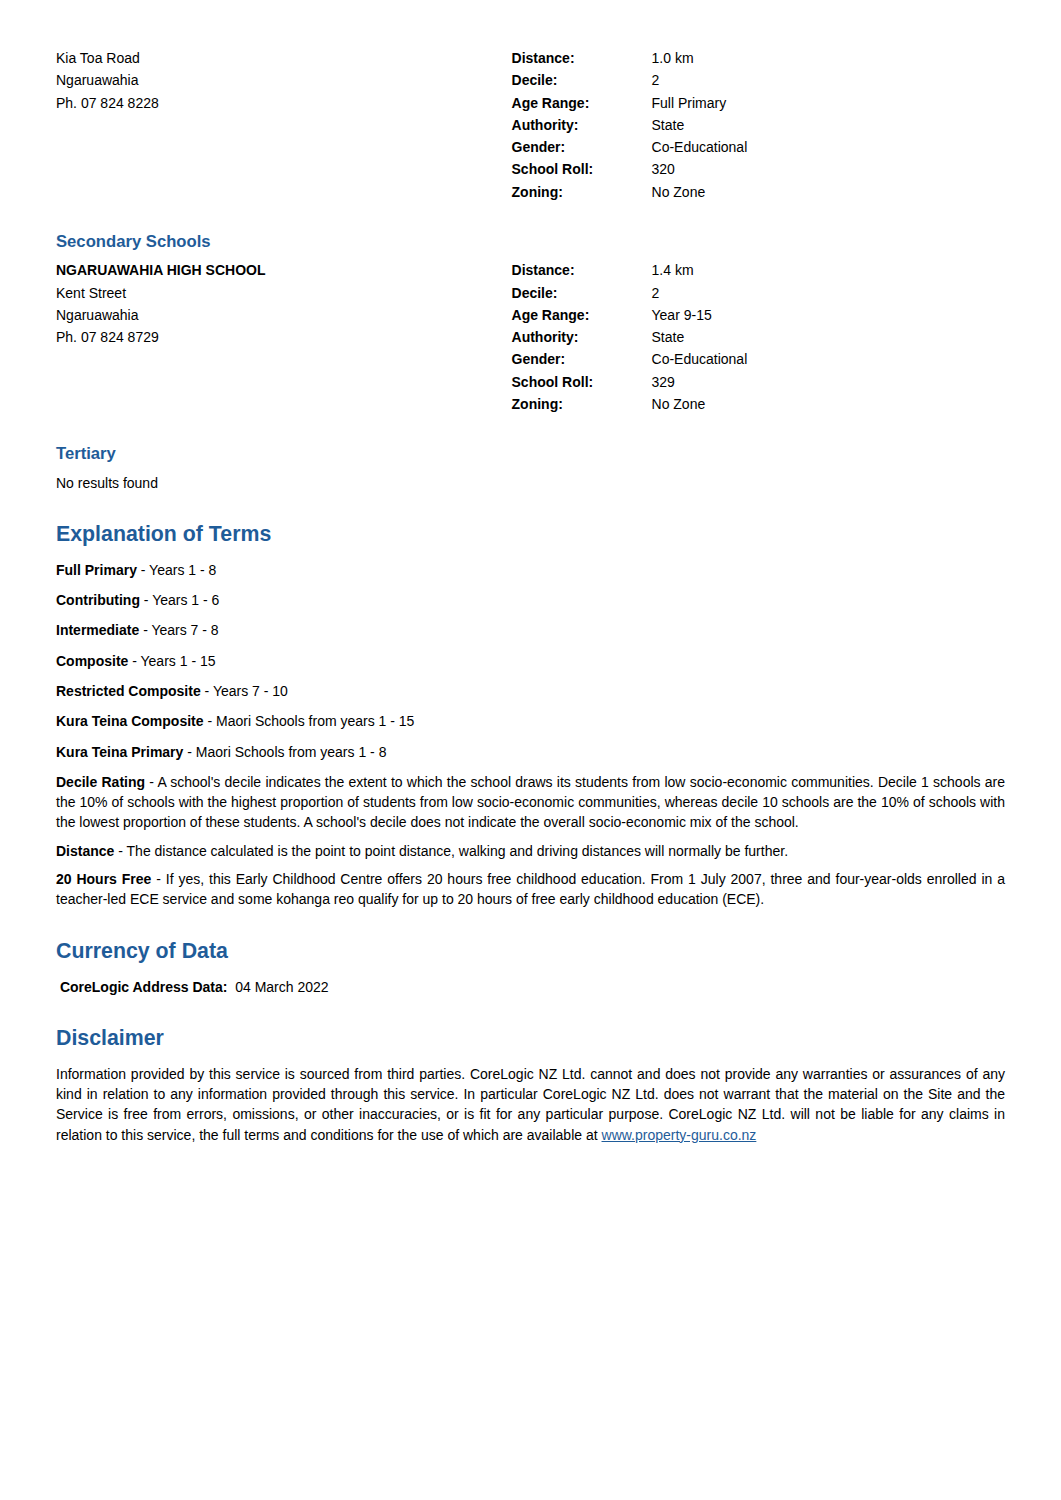Kia Toa Road
Ngaruawahia
Ph. 07 824 8228
| Distance: | 1.0 km |
| Decile: | 2 |
| Age Range: | Full Primary |
| Authority: | State |
| Gender: | Co-Educational |
| School Roll: | 320 |
| Zoning: | No Zone |
Secondary Schools
Ngaruawahia High School
Kent Street
Ngaruawahia
Ph. 07 824 8729
| Distance: | 1.4 km |
| Decile: | 2 |
| Age Range: | Year 9-15 |
| Authority: | State |
| Gender: | Co-Educational |
| School Roll: | 329 |
| Zoning: | No Zone |
Tertiary
No results found
Explanation of Terms
Full Primary - Years 1 - 8
Contributing - Years 1 - 6
Intermediate - Years 7 - 8
Composite - Years 1 - 15
Restricted Composite - Years 7 - 10
Kura Teina Composite - Maori Schools from years 1 - 15
Kura Teina Primary - Maori Schools from years 1 - 8
Decile Rating - A school's decile indicates the extent to which the school draws its students from low socio-economic communities. Decile 1 schools are the 10% of schools with the highest proportion of students from low socio-economic communities, whereas decile 10 schools are the 10% of schools with the lowest proportion of these students. A school's decile does not indicate the overall socio-economic mix of the school.
Distance - The distance calculated is the point to point distance, walking and driving distances will normally be further.
20 Hours Free - If yes, this Early Childhood Centre offers 20 hours free childhood education. From 1 July 2007, three and four-year-olds enrolled in a teacher-led ECE service and some kohanga reo qualify for up to 20 hours of free early childhood education (ECE).
Currency of Data
CoreLogic Address Data: 04 March 2022
Disclaimer
Information provided by this service is sourced from third parties. CoreLogic NZ Ltd. cannot and does not provide any warranties or assurances of any kind in relation to any information provided through this service. In particular CoreLogic NZ Ltd. does not warrant that the material on the Site and the Service is free from errors, omissions, or other inaccuracies, or is fit for any particular purpose. CoreLogic NZ Ltd. will not be liable for any claims in relation to this service, the full terms and conditions for the use of which are available at www.property-guru.co.nz